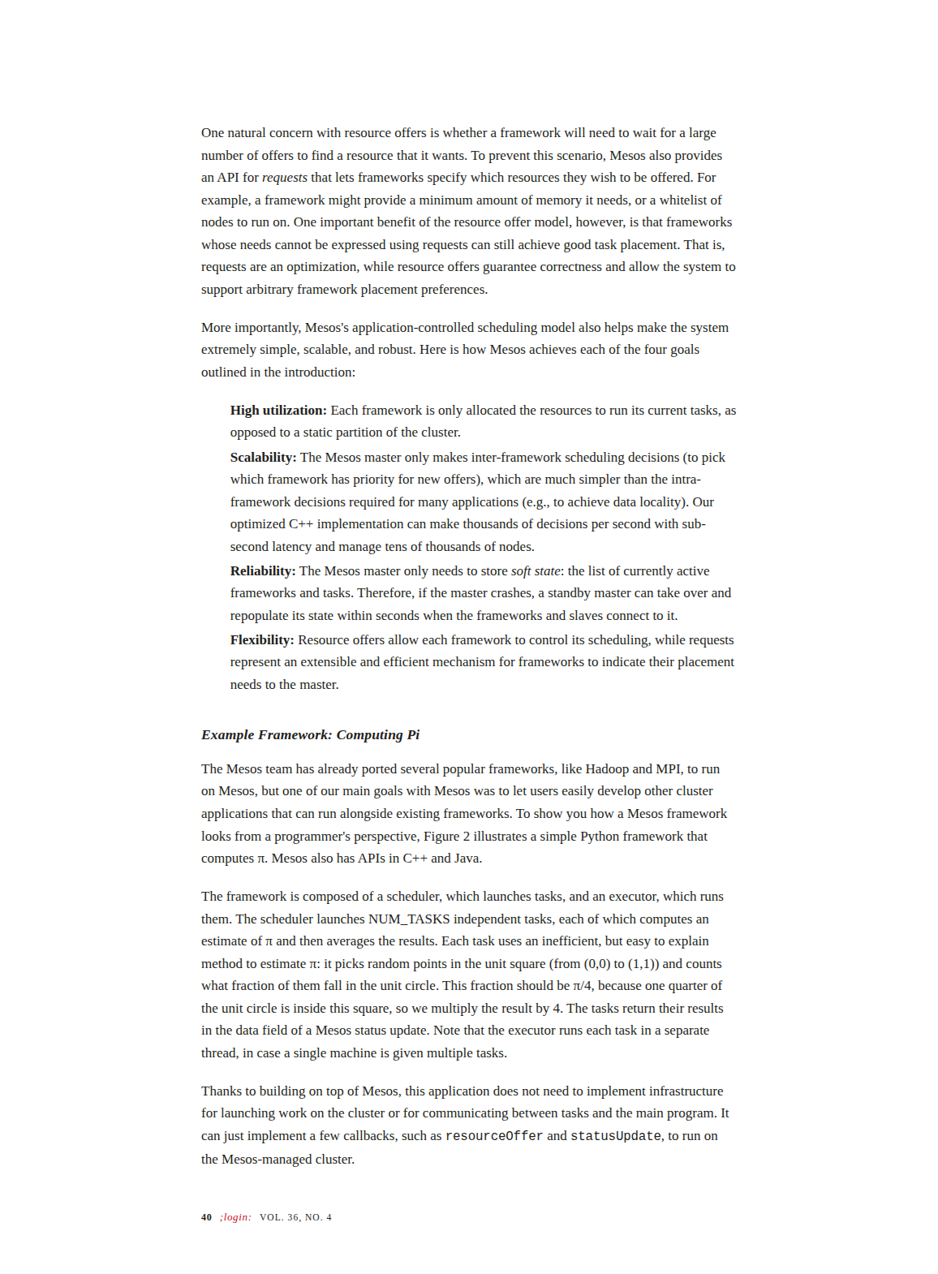One natural concern with resource offers is whether a framework will need to wait for a large number of offers to find a resource that it wants. To prevent this scenario, Mesos also provides an API for requests that lets frameworks specify which resources they wish to be offered. For example, a framework might provide a minimum amount of memory it needs, or a whitelist of nodes to run on. One important benefit of the resource offer model, however, is that frameworks whose needs cannot be expressed using requests can still achieve good task placement. That is, requests are an optimization, while resource offers guarantee correctness and allow the system to support arbitrary framework placement preferences.
More importantly, Mesos's application-controlled scheduling model also helps make the system extremely simple, scalable, and robust. Here is how Mesos achieves each of the four goals outlined in the introduction:
High utilization: Each framework is only allocated the resources to run its current tasks, as opposed to a static partition of the cluster.
Scalability: The Mesos master only makes inter-framework scheduling decisions (to pick which framework has priority for new offers), which are much simpler than the intra-framework decisions required for many applications (e.g., to achieve data locality). Our optimized C++ implementation can make thousands of decisions per second with sub-second latency and manage tens of thousands of nodes.
Reliability: The Mesos master only needs to store soft state: the list of currently active frameworks and tasks. Therefore, if the master crashes, a standby master can take over and repopulate its state within seconds when the frameworks and slaves connect to it.
Flexibility: Resource offers allow each framework to control its scheduling, while requests represent an extensible and efficient mechanism for frameworks to indicate their placement needs to the master.
Example Framework: Computing Pi
The Mesos team has already ported several popular frameworks, like Hadoop and MPI, to run on Mesos, but one of our main goals with Mesos was to let users easily develop other cluster applications that can run alongside existing frameworks. To show you how a Mesos framework looks from a programmer's perspective, Figure 2 illustrates a simple Python framework that computes π. Mesos also has APIs in C++ and Java.
The framework is composed of a scheduler, which launches tasks, and an executor, which runs them. The scheduler launches NUM_TASKS independent tasks, each of which computes an estimate of π and then averages the results. Each task uses an inefficient, but easy to explain method to estimate π: it picks random points in the unit square (from (0,0) to (1,1)) and counts what fraction of them fall in the unit circle. This fraction should be π/4, because one quarter of the unit circle is inside this square, so we multiply the result by 4. The tasks return their results in the data field of a Mesos status update. Note that the executor runs each task in a separate thread, in case a single machine is given multiple tasks.
Thanks to building on top of Mesos, this application does not need to implement infrastructure for launching work on the cluster or for communicating between tasks and the main program. It can just implement a few callbacks, such as resourceOffer and statusUpdate, to run on the Mesos-managed cluster.
40 ;login: VOL. 36, NO. 4